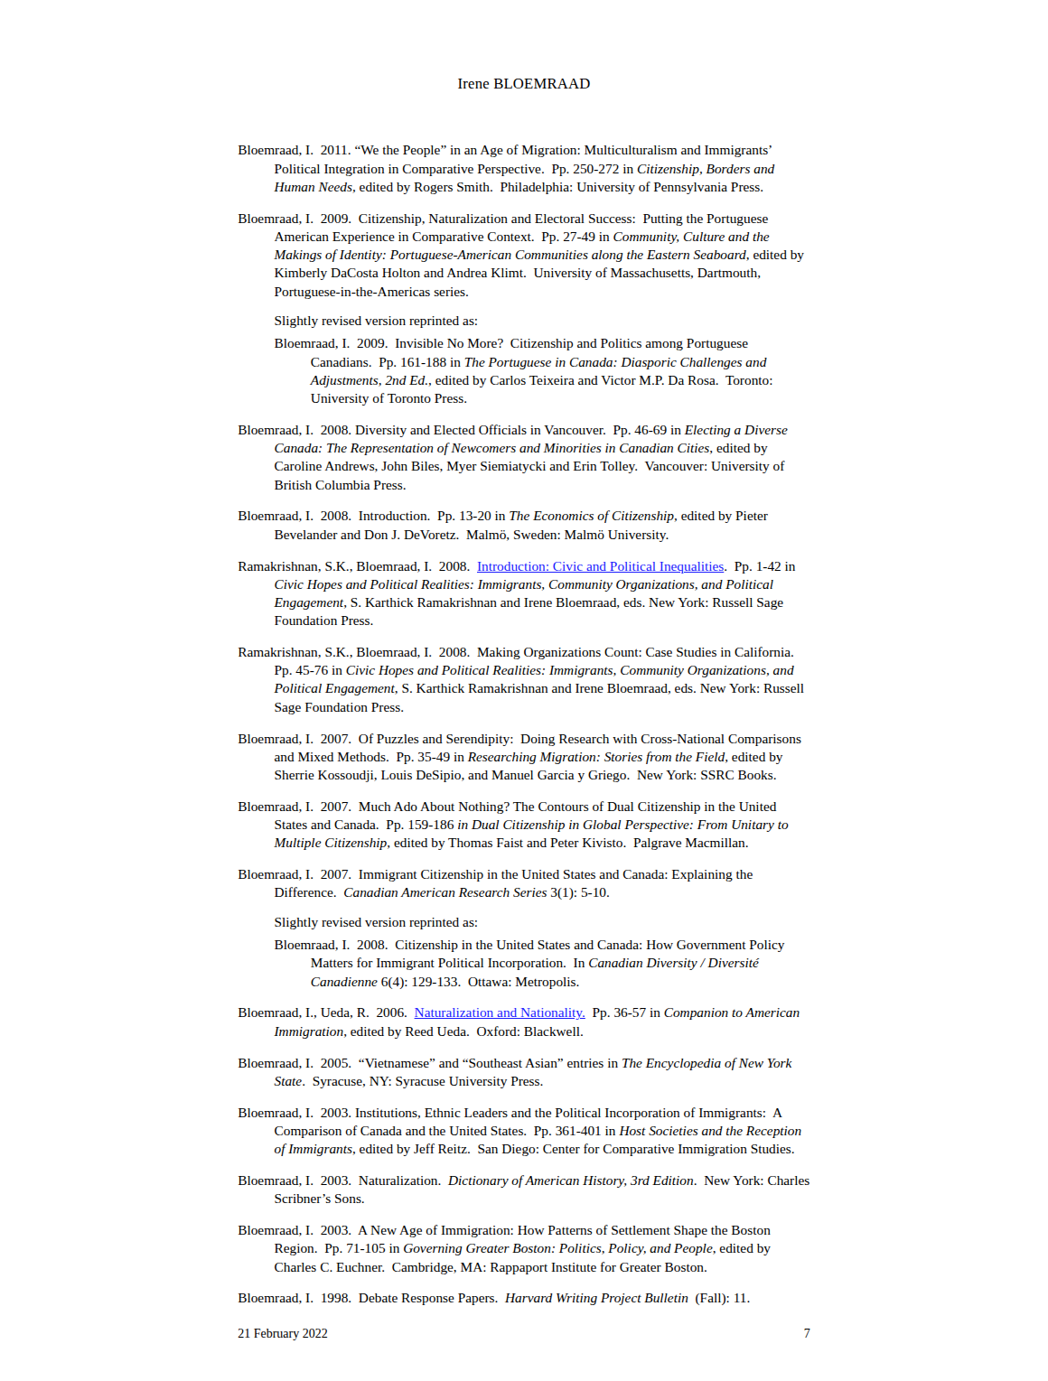Irene BLOEMRAAD
Bloemraad, I. 2011. “We the People” in an Age of Migration: Multiculturalism and Immigrants’ Political Integration in Comparative Perspective. Pp. 250-272 in Citizenship, Borders and Human Needs, edited by Rogers Smith. Philadelphia: University of Pennsylvania Press.
Bloemraad, I. 2009. Citizenship, Naturalization and Electoral Success: Putting the Portuguese American Experience in Comparative Context. Pp. 27-49 in Community, Culture and the Makings of Identity: Portuguese-American Communities along the Eastern Seaboard, edited by Kimberly DaCosta Holton and Andrea Klimt. University of Massachusetts, Dartmouth, Portuguese-in-the-Americas series.
Slightly revised version reprinted as:
Bloemraad, I. 2009. Invisible No More? Citizenship and Politics among Portuguese Canadians. Pp. 161-188 in The Portuguese in Canada: Diasporic Challenges and Adjustments, 2nd Ed., edited by Carlos Teixeira and Victor M.P. Da Rosa. Toronto: University of Toronto Press.
Bloemraad, I. 2008. Diversity and Elected Officials in Vancouver. Pp. 46-69 in Electing a Diverse Canada: The Representation of Newcomers and Minorities in Canadian Cities, edited by Caroline Andrews, John Biles, Myer Siemiatycki and Erin Tolley. Vancouver: University of British Columbia Press.
Bloemraad, I. 2008. Introduction. Pp. 13-20 in The Economics of Citizenship, edited by Pieter Bevelander and Don J. DeVoretz. Malmö, Sweden: Malmö University.
Ramakrishnan, S.K., Bloemraad, I. 2008. Introduction: Civic and Political Inequalities. Pp. 1-42 in Civic Hopes and Political Realities: Immigrants, Community Organizations, and Political Engagement, S. Karthick Ramakrishnan and Irene Bloemraad, eds. New York: Russell Sage Foundation Press.
Ramakrishnan, S.K., Bloemraad, I. 2008. Making Organizations Count: Case Studies in California. Pp. 45-76 in Civic Hopes and Political Realities: Immigrants, Community Organizations, and Political Engagement, S. Karthick Ramakrishnan and Irene Bloemraad, eds. New York: Russell Sage Foundation Press.
Bloemraad, I. 2007. Of Puzzles and Serendipity: Doing Research with Cross-National Comparisons and Mixed Methods. Pp. 35-49 in Researching Migration: Stories from the Field, edited by Sherrie Kossoudji, Louis DeSipio, and Manuel Garcia y Griego. New York: SSRC Books.
Bloemraad, I. 2007. Much Ado About Nothing? The Contours of Dual Citizenship in the United States and Canada. Pp. 159-186 in Dual Citizenship in Global Perspective: From Unitary to Multiple Citizenship, edited by Thomas Faist and Peter Kivisto. Palgrave Macmillan.
Bloemraad, I. 2007. Immigrant Citizenship in the United States and Canada: Explaining the Difference. Canadian American Research Series 3(1): 5-10.
Slightly revised version reprinted as:
Bloemraad, I. 2008. Citizenship in the United States and Canada: How Government Policy Matters for Immigrant Political Incorporation. In Canadian Diversity / Diversité Canadienne 6(4): 129-133. Ottawa: Metropolis.
Bloemraad, I., Ueda, R. 2006. Naturalization and Nationality. Pp. 36-57 in Companion to American Immigration, edited by Reed Ueda. Oxford: Blackwell.
Bloemraad, I. 2005. “Vietnamese” and “Southeast Asian” entries in The Encyclopedia of New York State. Syracuse, NY: Syracuse University Press.
Bloemraad, I. 2003. Institutions, Ethnic Leaders and the Political Incorporation of Immigrants: A Comparison of Canada and the United States. Pp. 361-401 in Host Societies and the Reception of Immigrants, edited by Jeff Reitz. San Diego: Center for Comparative Immigration Studies.
Bloemraad, I. 2003. Naturalization. Dictionary of American History, 3rd Edition. New York: Charles Scribner’s Sons.
Bloemraad, I. 2003. A New Age of Immigration: How Patterns of Settlement Shape the Boston Region. Pp. 71-105 in Governing Greater Boston: Politics, Policy, and People, edited by Charles C. Euchner. Cambridge, MA: Rappaport Institute for Greater Boston.
Bloemraad, I. 1998. Debate Response Papers. Harvard Writing Project Bulletin (Fall): 11.
21 February 2022 7